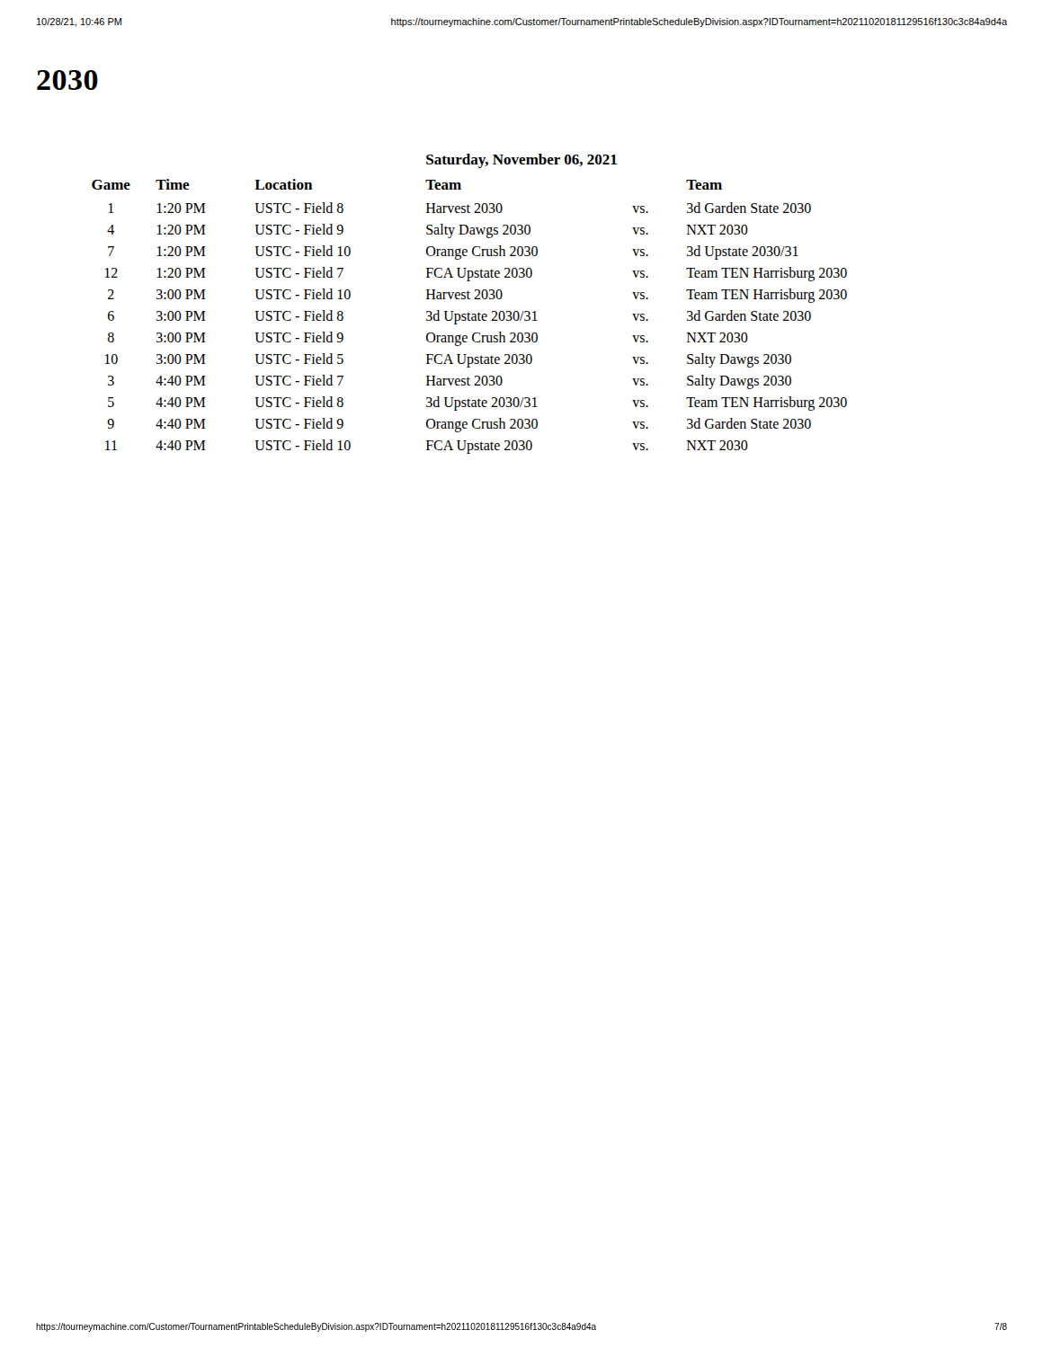10/28/21, 10:46 PM https://tourneymachine.com/Customer/TournamentPrintableScheduleByDivision.aspx?IDTournament=h20211020181129516f130c3c84a9d4a
2030
Saturday, November 06, 2021
| Game | Time | Location | Team | | Team |
| --- | --- | --- | --- | --- | --- |
| 1 | 1:20 PM | USTC - Field 8 | Harvest 2030 | vs. | 3d Garden State 2030 |
| 4 | 1:20 PM | USTC - Field 9 | Salty Dawgs 2030 | vs. | NXT 2030 |
| 7 | 1:20 PM | USTC - Field 10 | Orange Crush 2030 | vs. | 3d Upstate 2030/31 |
| 12 | 1:20 PM | USTC - Field 7 | FCA Upstate 2030 | vs. | Team TEN Harrisburg 2030 |
| 2 | 3:00 PM | USTC - Field 10 | Harvest 2030 | vs. | Team TEN Harrisburg 2030 |
| 6 | 3:00 PM | USTC - Field 8 | 3d Upstate 2030/31 | vs. | 3d Garden State 2030 |
| 8 | 3:00 PM | USTC - Field 9 | Orange Crush 2030 | vs. | NXT 2030 |
| 10 | 3:00 PM | USTC - Field 5 | FCA Upstate 2030 | vs. | Salty Dawgs 2030 |
| 3 | 4:40 PM | USTC - Field 7 | Harvest 2030 | vs. | Salty Dawgs 2030 |
| 5 | 4:40 PM | USTC - Field 8 | 3d Upstate 2030/31 | vs. | Team TEN Harrisburg 2030 |
| 9 | 4:40 PM | USTC - Field 9 | Orange Crush 2030 | vs. | 3d Garden State 2030 |
| 11 | 4:40 PM | USTC - Field 10 | FCA Upstate 2030 | vs. | NXT 2030 |
https://tourneymachine.com/Customer/TournamentPrintableScheduleByDivision.aspx?IDTournament=h20211020181129516f130c3c84a9d4a 7/8